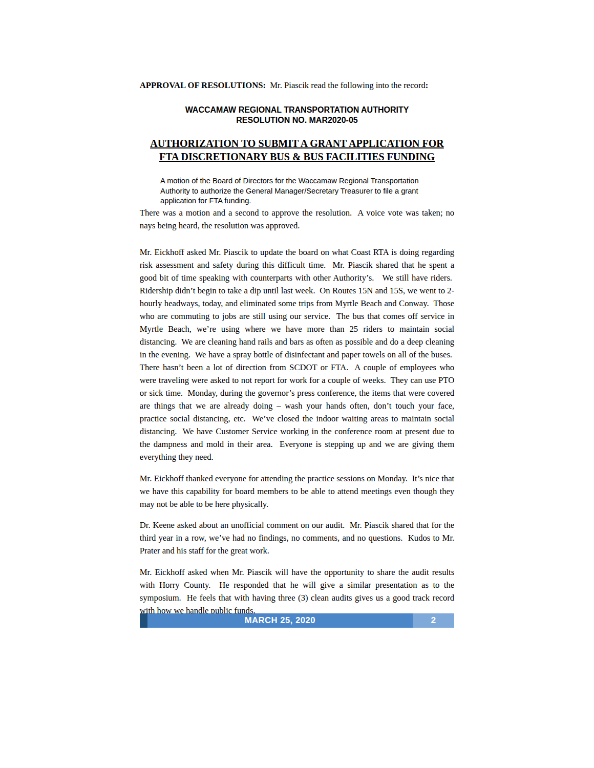APPROVAL OF RESOLUTIONS: Mr. Piascik read the following into the record:
WACCAMAW REGIONAL TRANSPORTATION AUTHORITY
RESOLUTION NO. MAR2020-05
AUTHORIZATION TO SUBMIT A GRANT APPLICATION FOR FTA DISCRETIONARY BUS & BUS FACILITIES FUNDING
A motion of the Board of Directors for the Waccamaw Regional Transportation Authority to authorize the General Manager/Secretary Treasurer to file a grant application for FTA funding.
There was a motion and a second to approve the resolution. A voice vote was taken; no nays being heard, the resolution was approved.
Mr. Eickhoff asked Mr. Piascik to update the board on what Coast RTA is doing regarding risk assessment and safety during this difficult time. Mr. Piascik shared that he spent a good bit of time speaking with counterparts with other Authority’s. We still have riders. Ridership didn’t begin to take a dip until last week. On Routes 15N and 15S, we went to 2-hourly headways, today, and eliminated some trips from Myrtle Beach and Conway. Those who are commuting to jobs are still using our service. The bus that comes off service in Myrtle Beach, we’re using where we have more than 25 riders to maintain social distancing. We are cleaning hand rails and bars as often as possible and do a deep cleaning in the evening. We have a spray bottle of disinfectant and paper towels on all of the buses. There hasn’t been a lot of direction from SCDOT or FTA. A couple of employees who were traveling were asked to not report for work for a couple of weeks. They can use PTO or sick time. Monday, during the governor’s press conference, the items that were covered are things that we are already doing – wash your hands often, don’t touch your face, practice social distancing, etc. We’ve closed the indoor waiting areas to maintain social distancing. We have Customer Service working in the conference room at present due to the dampness and mold in their area. Everyone is stepping up and we are giving them everything they need.
Mr. Eickhoff thanked everyone for attending the practice sessions on Monday. It’s nice that we have this capability for board members to be able to attend meetings even though they may not be able to be here physically.
Dr. Keene asked about an unofficial comment on our audit. Mr. Piascik shared that for the third year in a row, we’ve had no findings, no comments, and no questions. Kudos to Mr. Prater and his staff for the great work.
Mr. Eickhoff asked when Mr. Piascik will have the opportunity to share the audit results with Horry County. He responded that he will give a similar presentation as to the symposium. He feels that with having three (3) clean audits gives us a good track record with how we handle public funds.
MARCH 25, 2020
2